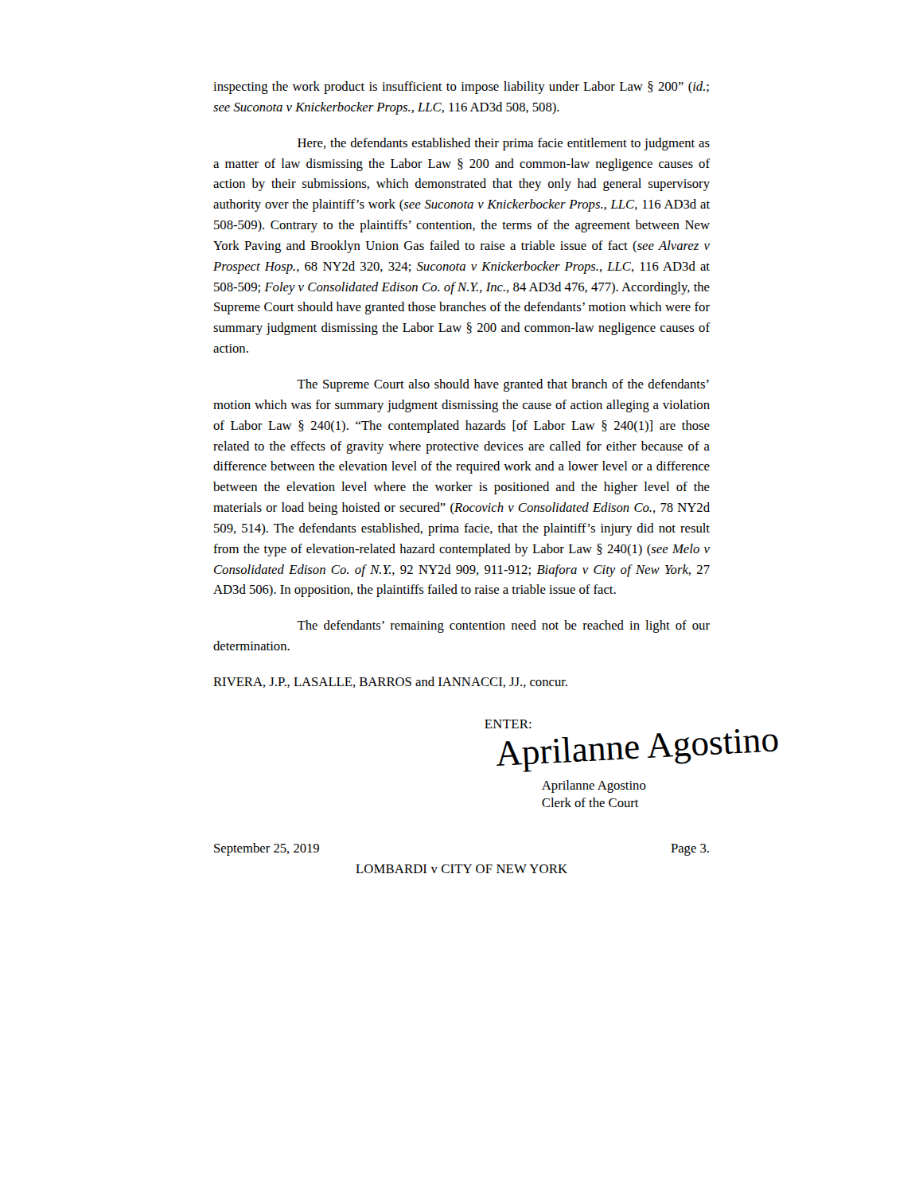inspecting the work product is insufficient to impose liability under Labor Law § 200” (id.; see Suconota v Knickerbocker Props., LLC, 116 AD3d 508, 508).
Here, the defendants established their prima facie entitlement to judgment as a matter of law dismissing the Labor Law § 200 and common-law negligence causes of action by their submissions, which demonstrated that they only had general supervisory authority over the plaintiff’s work (see Suconota v Knickerbocker Props., LLC, 116 AD3d at 508-509). Contrary to the plaintiffs’ contention, the terms of the agreement between New York Paving and Brooklyn Union Gas failed to raise a triable issue of fact (see Alvarez v Prospect Hosp., 68 NY2d 320, 324; Suconota v Knickerbocker Props., LLC, 116 AD3d at 508-509; Foley v Consolidated Edison Co. of N.Y., Inc., 84 AD3d 476, 477). Accordingly, the Supreme Court should have granted those branches of the defendants’ motion which were for summary judgment dismissing the Labor Law § 200 and common-law negligence causes of action.
The Supreme Court also should have granted that branch of the defendants’ motion which was for summary judgment dismissing the cause of action alleging a violation of Labor Law § 240(1). “The contemplated hazards [of Labor Law § 240(1)] are those related to the effects of gravity where protective devices are called for either because of a difference between the elevation level of the required work and a lower level or a difference between the elevation level where the worker is positioned and the higher level of the materials or load being hoisted or secured” (Rocovich v Consolidated Edison Co., 78 NY2d 509, 514). The defendants established, prima facie, that the plaintiff’s injury did not result from the type of elevation-related hazard contemplated by Labor Law § 240(1) (see Melo v Consolidated Edison Co. of N.Y., 92 NY2d 909, 911-912; Biafora v City of New York, 27 AD3d 506). In opposition, the plaintiffs failed to raise a triable issue of fact.
The defendants’ remaining contention need not be reached in light of our determination.
RIVERA, J.P., LASALLE, BARROS and IANNACCI, JJ., concur.
ENTER:
Aprilanne Agostino
Aprilanne Agostino
Clerk of the Court
September 25, 2019 Page 3.
LOMBARDI v CITY OF NEW YORK